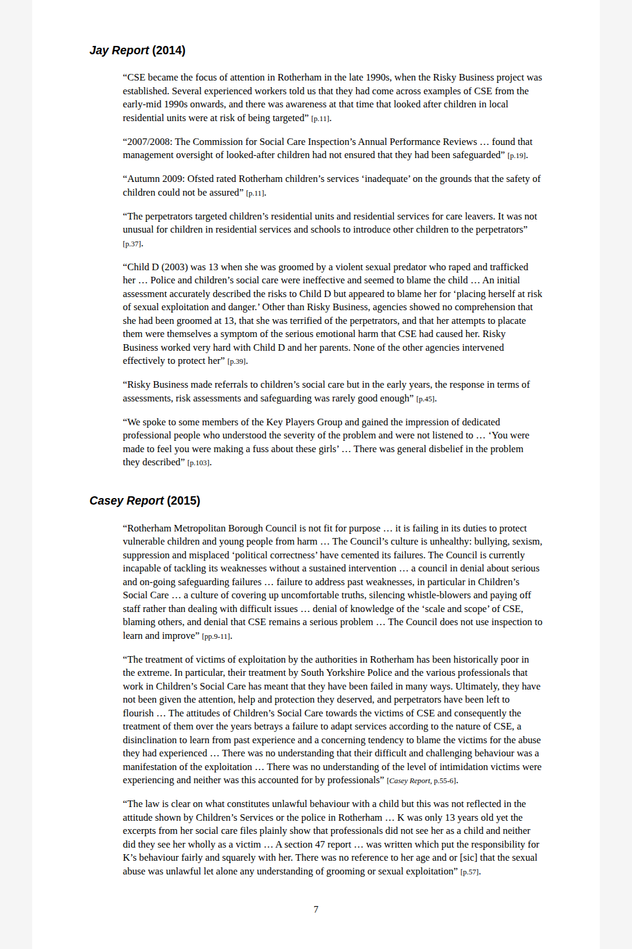Jay Report (2014)
“CSE became the focus of attention in Rotherham in the late 1990s, when the Risky Business project was established. Several experienced workers told us that they had come across examples of CSE from the early-mid 1990s onwards, and there was awareness at that time that looked after children in local residential units were at risk of being targeted” [p.11].
“2007/2008: The Commission for Social Care Inspection’s Annual Performance Reviews … found that management oversight of looked-after children had not ensured that they had been safeguarded” [p.19].
“Autumn 2009: Ofsted rated Rotherham children’s services ‘inadequate’ on the grounds that the safety of children could not be assured” [p.11].
“The perpetrators targeted children’s residential units and residential services for care leavers. It was not unusual for children in residential services and schools to introduce other children to the perpetrators” [p.37].
“Child D (2003) was 13 when she was groomed by a violent sexual predator who raped and trafficked her … Police and children’s social care were ineffective and seemed to blame the child … An initial assessment accurately described the risks to Child D but appeared to blame her for ‘placing herself at risk of sexual exploitation and danger.’ Other than Risky Business, agencies showed no comprehension that she had been groomed at 13, that she was terrified of the perpetrators, and that her attempts to placate them were themselves a symptom of the serious emotional harm that CSE had caused her. Risky Business worked very hard with Child D and her parents. None of the other agencies intervened effectively to protect her” [p.39].
“Risky Business made referrals to children’s social care but in the early years, the response in terms of assessments, risk assessments and safeguarding was rarely good enough” [p.45].
“We spoke to some members of the Key Players Group and gained the impression of dedicated professional people who understood the severity of the problem and were not listened to … ‘You were made to feel you were making a fuss about these girls’ … There was general disbelief in the problem they described” [p.103].
Casey Report (2015)
“Rotherham Metropolitan Borough Council is not fit for purpose … it is failing in its duties to protect vulnerable children and young people from harm … The Council’s culture is unhealthy: bullying, sexism, suppression and misplaced ‘political correctness’ have cemented its failures. The Council is currently incapable of tackling its weaknesses without a sustained intervention … a council in denial about serious and on-going safeguarding failures … failure to address past weaknesses, in particular in Children’s Social Care … a culture of covering up uncomfortable truths, silencing whistle-blowers and paying off staff rather than dealing with difficult issues … denial of knowledge of the ‘scale and scope’ of CSE, blaming others, and denial that CSE remains a serious problem … The Council does not use inspection to learn and improve” [pp.9-11].
“The treatment of victims of exploitation by the authorities in Rotherham has been historically poor in the extreme. In particular, their treatment by South Yorkshire Police and the various professionals that work in Children’s Social Care has meant that they have been failed in many ways. Ultimately, they have not been given the attention, help and protection they deserved, and perpetrators have been left to flourish … The attitudes of Children’s Social Care towards the victims of CSE and consequently the treatment of them over the years betrays a failure to adapt services according to the nature of CSE, a disinclination to learn from past experience and a concerning tendency to blame the victims for the abuse they had experienced … There was no understanding that their difficult and challenging behaviour was a manifestation of the exploitation … There was no understanding of the level of intimidation victims were experiencing and neither was this accounted for by professionals” [Casey Report, p.55-6].
“The law is clear on what constitutes unlawful behaviour with a child but this was not reflected in the attitude shown by Children’s Services or the police in Rotherham … K was only 13 years old yet the excerpts from her social care files plainly show that professionals did not see her as a child and neither did they see her wholly as a victim … A section 47 report … was written which put the responsibility for K’s behaviour fairly and squarely with her. There was no reference to her age and or [sic] that the sexual abuse was unlawful let alone any understanding of grooming or sexual exploitation” [p.57].
7